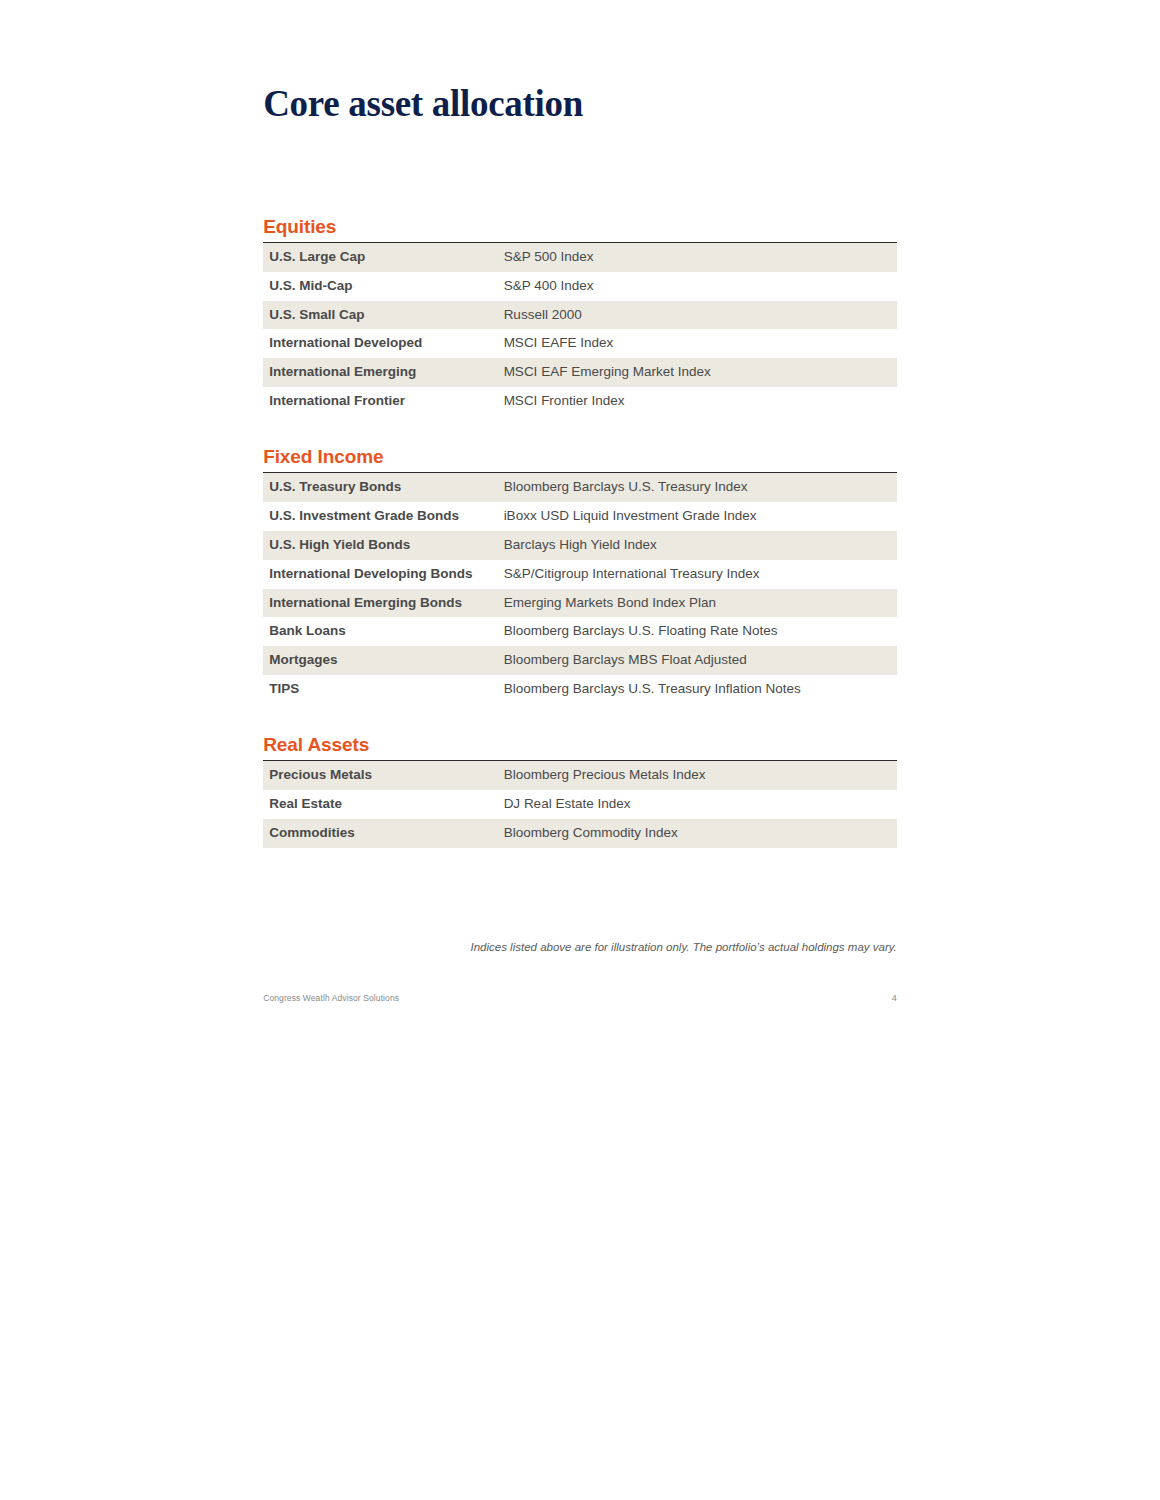Core asset allocation
Equities
| U.S. Large Cap | S&P 500 Index |
| U.S. Mid-Cap | S&P 400 Index |
| U.S. Small Cap | Russell 2000 |
| International Developed | MSCI EAFE Index |
| International Emerging | MSCI EAF Emerging Market Index |
| International Frontier | MSCI Frontier Index |
Fixed Income
| U.S. Treasury Bonds | Bloomberg Barclays U.S. Treasury Index |
| U.S. Investment Grade Bonds | iBoxx USD Liquid Investment Grade Index |
| U.S. High Yield Bonds | Barclays High Yield Index |
| International Developing Bonds | S&P/Citigroup International Treasury Index |
| International Emerging Bonds | Emerging Markets Bond Index Plan |
| Bank Loans | Bloomberg Barclays U.S. Floating Rate Notes |
| Mortgages | Bloomberg Barclays MBS Float Adjusted |
| TIPS | Bloomberg Barclays U.S. Treasury Inflation Notes |
Real Assets
| Precious Metals | Bloomberg Precious Metals Index |
| Real Estate | DJ Real Estate Index |
| Commodities | Bloomberg Commodity Index |
Indices listed above are for illustration only. The portfolio’s actual holdings may vary.
Congress Weatlh Advisor Solutions 4